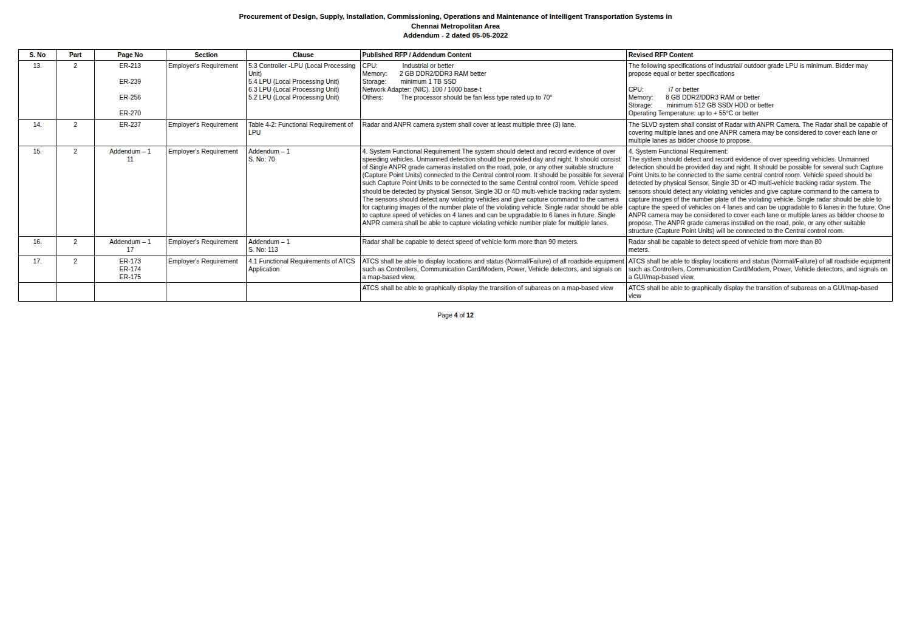Procurement of Design, Supply, Installation, Commissioning, Operations and Maintenance of Intelligent Transportation Systems in
Chennai Metropolitan Area
Addendum - 2 dated 05-05-2022
| S. No | Part | Page No | Section | Clause | Published RFP / Addendum Content | Revised RFP Content |
| --- | --- | --- | --- | --- | --- | --- |
| 13. | 2 | ER-213 ER-239 ER-256 ER-270 | Employer's Requirement | 5.3 Controller -LPU (Local Processing Unit) 5.4 LPU (Local Processing Unit) 6.3 LPU (Local Processing Unit) 5.2 LPU (Local Processing Unit) | CPU: Industrial or better Memory: 2 GB DDR2/DDR3 RAM better Storage: minimum 1 TB SSD Network Adapter: (NIC). 100 / 1000 base-t Others: The processor should be fan less type rated up to 70° | The following specifications of industrial/ outdoor grade LPU is minimum. Bidder may propose equal or better specifications CPU: i7 or better Memory: 8 GB DDR2/DDR3 RAM or better Storage: minimum 512 GB SSD/ HDD or better Operating Temperature: up to + 55°C or better |
| 14. | 2 | ER-237 | Employer's Requirement | Table 4-2: Functional Requirement of LPU | Radar and ANPR camera system shall cover at least multiple three (3) lane. | The SLVD system shall consist of Radar with ANPR Camera. The Radar shall be capable of covering multiple lanes and one ANPR camera may be considered to cover each lane or multiple lanes as bidder choose to propose. |
| 15. | 2 | Addendum – 1 11 | Employer's Requirement | Addendum – 1 S. No: 70 | 4. System Functional Requirement The system should detect and record evidence of over speeding vehicles. Unmanned detection should be provided day and night. It should consist of Single ANPR grade cameras installed on the road, pole, or any other suitable structure (Capture Point Units) connected to the Central control room. It should be possible for several such Capture Point Units to be connected to the same Central control room. Vehicle speed should be detected by physical Sensor, Single 3D or 4D multi-vehicle tracking radar system. The sensors should detect any violating vehicles and give capture command to the camera for capturing images of the number plate of the violating vehicle. Single radar should be able to capture speed of vehicles on 4 lanes and can be upgradable to 6 lanes in future. Single ANPR camera shall be able to capture violating vehicle number plate for multiple lanes. | 4. System Functional Requirement: The system should detect and record evidence of over speeding vehicles. Unmanned detection should be provided day and night. It should be possible for several such Capture Point Units to be connected to the same central control room. Vehicle speed should be detected by physical Sensor, Single 3D or 4D multi-vehicle tracking radar system. The sensors should detect any violating vehicles and give capture command to the camera to capture images of the number plate of the violating vehicle. Single radar should be able to capture the speed of vehicles on 4 lanes and can be upgradable to 6 lanes in the future. One ANPR camera may be considered to cover each lane or multiple lanes as bidder choose to propose. The ANPR grade cameras installed on the road, pole, or any other suitable structure (Capture Point Units) will be connected to the Central control room. |
| 16. | 2 | Addendum – 1 17 | Employer's Requirement | Addendum – 1 S. No: 113 | Radar shall be capable to detect speed of vehicle form more than 90 meters. | Radar shall be capable to detect speed of vehicle from more than 80 meters. |
| 17. | 2 | ER-173 ER-174 ER-175 | Employer's Requirement | 4.1 Functional Requirements of ATCS Application | ATCS shall be able to display locations and status (Normal/Failure) of all roadside equipment such as Controllers, Communication Card/Modem, Power, Vehicle detectors, and signals on a map-based view. | ATCS shall be able to display locations and status (Normal/Failure) of all roadside equipment such as Controllers, Communication Card/Modem, Power, Vehicle detectors, and signals on a GUI/map-based view. |
| | | | | | ATCS shall be able to graphically display the transition of subareas on a map-based view | ATCS shall be able to graphically display the transition of subareas on a GUI/map-based view |
Page 4 of 12